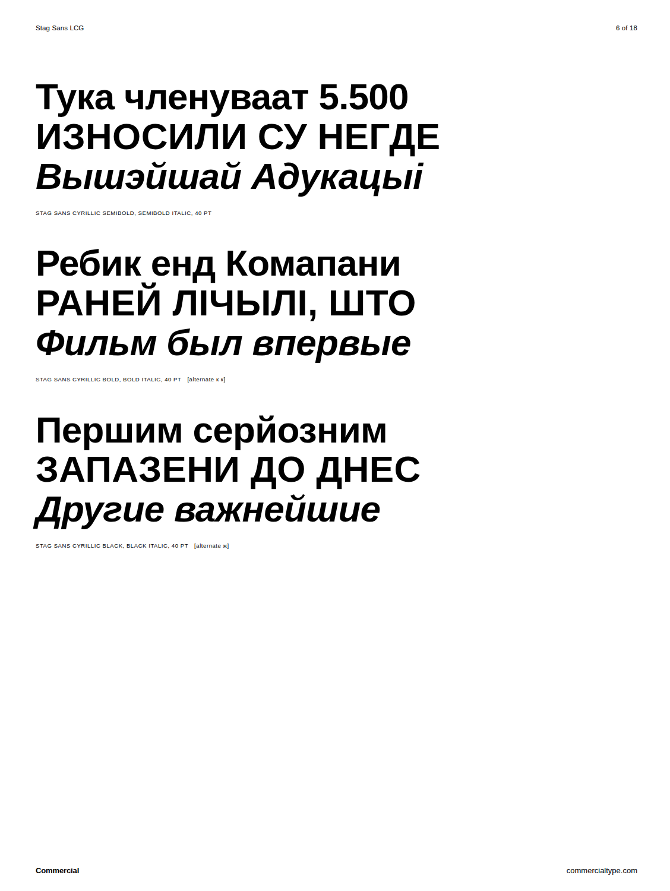Stag Sans LCG
6 of 18
Тука членуваат 5.500
ИЗНОСИЛИ СУ НЕГДЕ
Вышэйшай Адукацыі
Stag Sans Cyrillic Semibold, Semibold Italic, 40 pt
Ребик енд Комапани
РАНЕЙ ЛІЧЫЛІ, ШТО
Фильм был впервые
Stag Sans Cyrillic Bold, Bold Italic, 40 pt[alternate к к]
Першим серйозним
ЗАПАЗЕНИ ДО ДНЕС
Другие важнейшие
Stag Sans Cyrillic Black, Black Italic, 40 pt[alternate ж]
Commercial
commercialtype.com